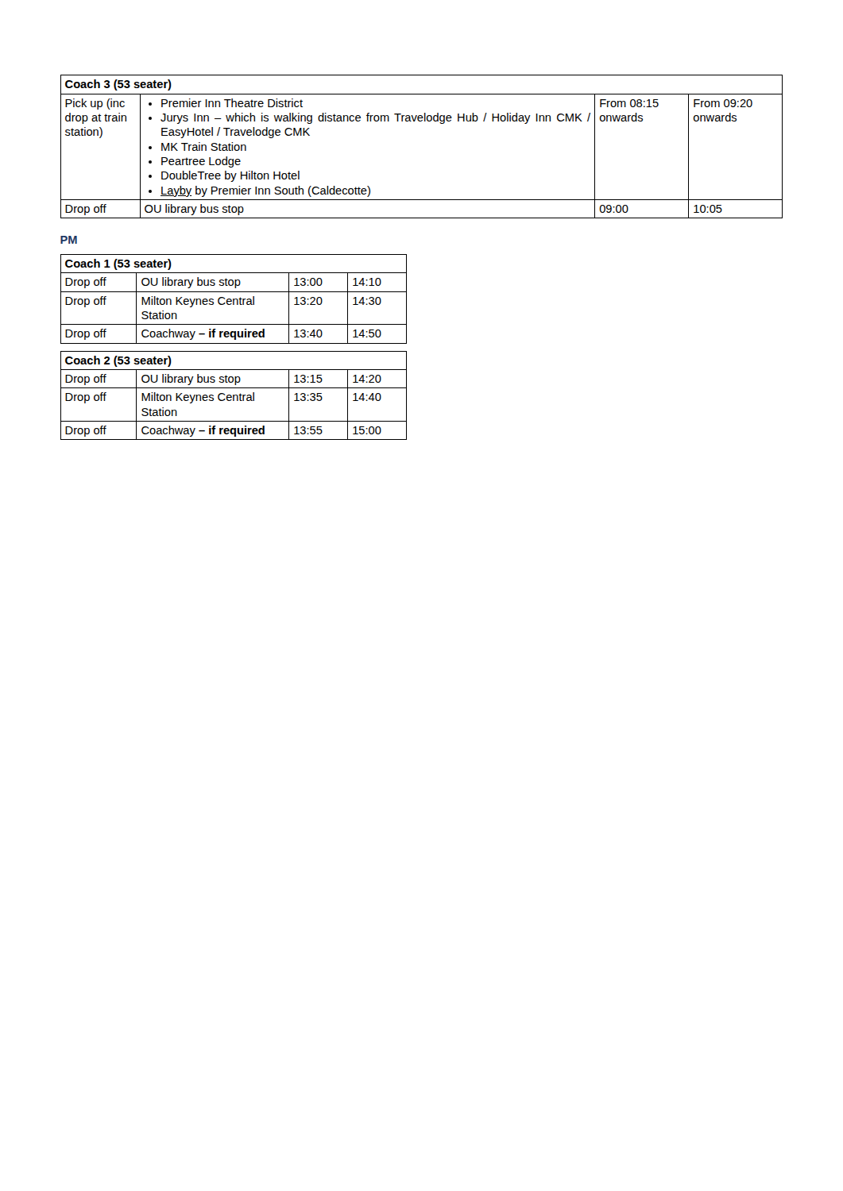| Coach 3 (53 seater) |
| Pick up (inc drop at train station) | Premier Inn Theatre District Jurys Inn – which is walking distance from Travelodge Hub / Holiday Inn CMK / EasyHotel / Travelodge CMK MK Train Station Peartree Lodge DoubleTree by Hilton Hotel Layby by Premier Inn South (Caldecotte) | From 08:15 onwards | From 09:20 onwards |
| Drop off | OU library bus stop | 09:00 | 10:05 |
PM
| Coach 1 (53 seater) |
| Drop off | OU library bus stop | 13:00 | 14:10 |
| Drop off | Milton Keynes Central Station | 13:20 | 14:30 |
| Drop off | Coachway – if required | 13:40 | 14:50 |
| Coach 2 (53 seater) |
| Drop off | OU library bus stop | 13:15 | 14:20 |
| Drop off | Milton Keynes Central Station | 13:35 | 14:40 |
| Drop off | Coachway – if required | 13:55 | 15:00 |